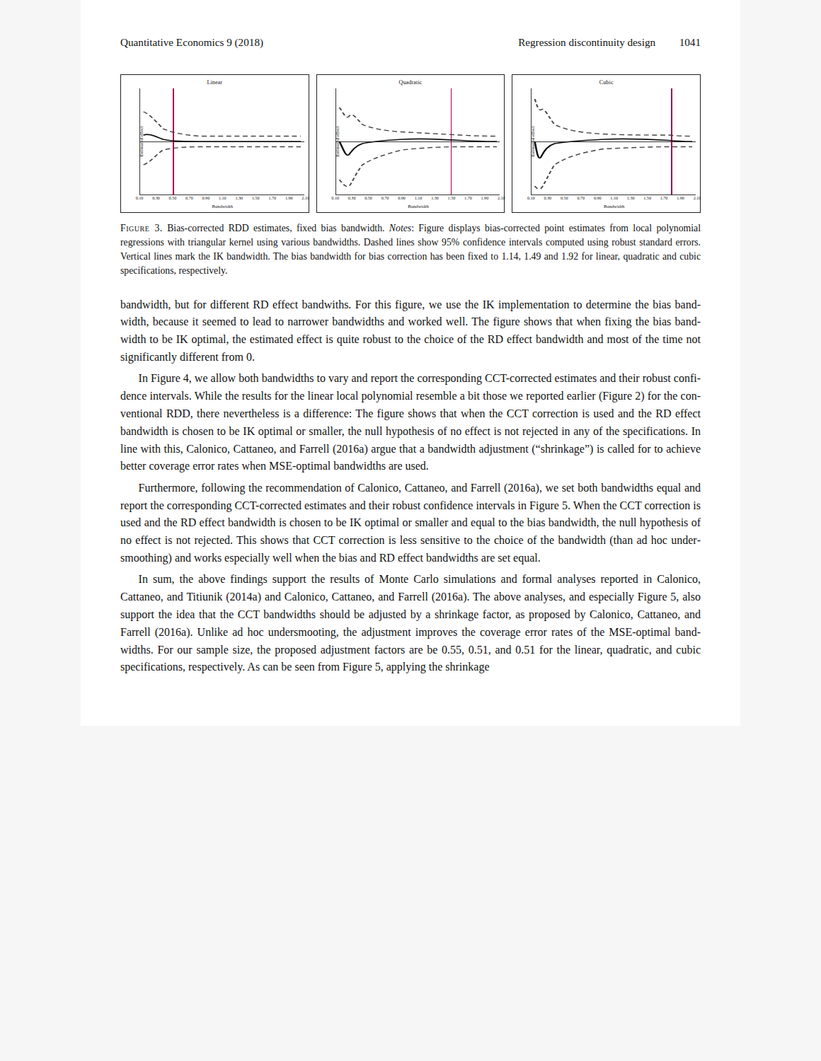Quantitative Economics 9 (2018)
Regression discontinuity design 1041
Linear
Estimated effect
0.20 0.10 0.00 -0.10 -0.20
0.10 0.30 0.50 0.70 0.90 1.10 1.30 1.50 1.70 1.90 2.10
Bandwidth
Quadratic
Estimated effect
0.20 0.10 0.00 -0.10 -0.20
0.10 0.30 0.50 0.70 0.90 1.10 1.30 1.50 1.70 1.90 2.10
Bandwidth
Cubic
Estimated effect
0.20 0.10 0.00 -0.10 -0.20
0.10 0.30 0.50 0.70 0.90 1.10 1.30 1.50 1.70 1.90 2.10
Bandwidth
Figure 3. Bias-corrected RDD estimates, fixed bias bandwidth. Notes: Figure displays bias-corrected point estimates from local polynomial regressions with triangular kernel using various bandwidths. Dashed lines show 95% confidence intervals computed using robust standard errors. Vertical lines mark the IK bandwidth. The bias bandwidth for bias correction has been fixed to 1.14, 1.49 and 1.92 for linear, quadratic and cubic specifications, respectively.
bandwidth, but for different RD effect bandwiths. For this figure, we use the IK implementation to determine the bias bandwidth, because it seemed to lead to narrower bandwidths and worked well. The figure shows that when fixing the bias bandwidth to be IK optimal, the estimated effect is quite robust to the choice of the RD effect bandwidth and most of the time not significantly different from 0.
In Figure 4, we allow both bandwidths to vary and report the corresponding CCT-corrected estimates and their robust confidence intervals. While the results for the linear local polynomial resemble a bit those we reported earlier (Figure 2) for the conventional RDD, there nevertheless is a difference: The figure shows that when the CCT correction is used and the RD effect bandwidth is chosen to be IK optimal or smaller, the null hypothesis of no effect is not rejected in any of the specifications. In line with this, Calonico, Cattaneo, and Farrell (2016a) argue that a bandwidth adjustment (“shrinkage”) is called for to achieve better coverage error rates when MSE-optimal bandwidths are used.
Furthermore, following the recommendation of Calonico, Cattaneo, and Farrell (2016a), we set both bandwidths equal and report the corresponding CCT-corrected estimates and their robust confidence intervals in Figure 5. When the CCT correction is used and the RD effect bandwidth is chosen to be IK optimal or smaller and equal to the bias bandwidth, the null hypothesis of no effect is not rejected. This shows that CCT correction is less sensitive to the choice of the bandwidth (than ad hoc undersmoothing) and works especially well when the bias and RD effect bandwidths are set equal.
In sum, the above findings support the results of Monte Carlo simulations and formal analyses reported in Calonico, Cattaneo, and Titiunik (2014a) and Calonico, Cattaneo, and Farrell (2016a). The above analyses, and especially Figure 5, also support the idea that the CCT bandwidths should be adjusted by a shrinkage factor, as proposed by Calonico, Cattaneo, and Farrell (2016a). Unlike ad hoc undersmooting, the adjustment improves the coverage error rates of the MSE-optimal bandwidths. For our sample size, the proposed adjustment factors are be 0.55, 0.51, and 0.51 for the linear, quadratic, and cubic specifications, respectively. As can be seen from Figure 5, applying the shrinkage